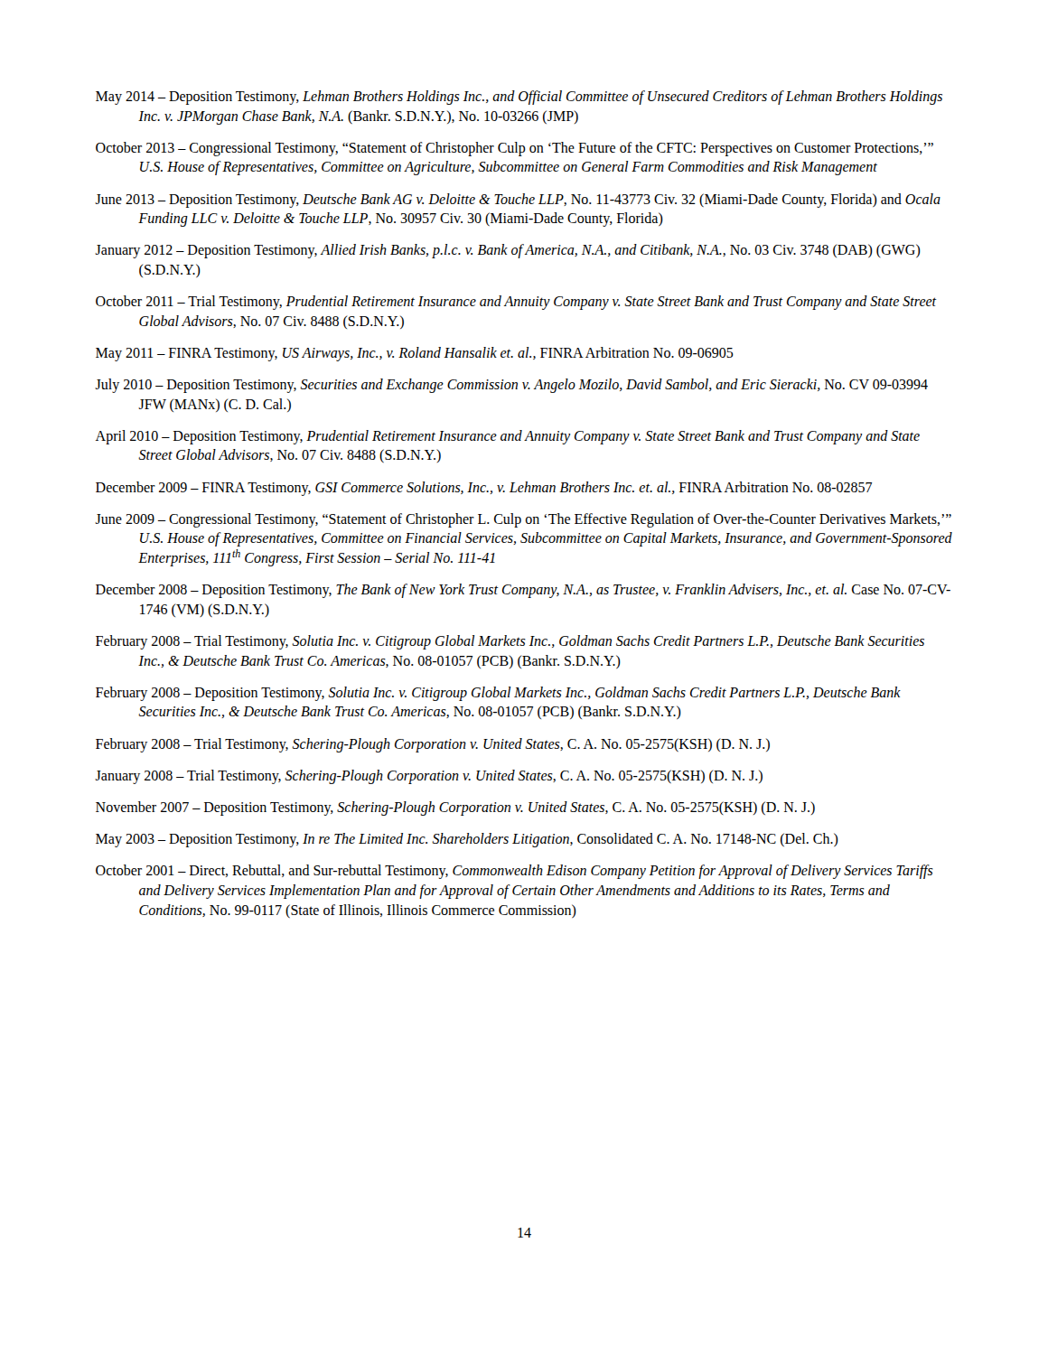May 2014 – Deposition Testimony, Lehman Brothers Holdings Inc., and Official Committee of Unsecured Creditors of Lehman Brothers Holdings Inc. v. JPMorgan Chase Bank, N.A. (Bankr. S.D.N.Y.), No. 10-03266 (JMP)
October 2013 – Congressional Testimony, “Statement of Christopher Culp on ‘The Future of the CFTC: Perspectives on Customer Protections,’” U.S. House of Representatives, Committee on Agriculture, Subcommittee on General Farm Commodities and Risk Management
June 2013 – Deposition Testimony, Deutsche Bank AG v. Deloitte & Touche LLP, No. 11-43773 Civ. 32 (Miami-Dade County, Florida) and Ocala Funding LLC v. Deloitte & Touche LLP, No. 30957 Civ. 30 (Miami-Dade County, Florida)
January 2012 – Deposition Testimony, Allied Irish Banks, p.l.c. v. Bank of America, N.A., and Citibank, N.A., No. 03 Civ. 3748 (DAB) (GWG) (S.D.N.Y.)
October 2011 – Trial Testimony, Prudential Retirement Insurance and Annuity Company v. State Street Bank and Trust Company and State Street Global Advisors, No. 07 Civ. 8488 (S.D.N.Y.)
May 2011 – FINRA Testimony, US Airways, Inc., v. Roland Hansalik et. al., FINRA Arbitration No. 09-06905
July 2010 – Deposition Testimony, Securities and Exchange Commission v. Angelo Mozilo, David Sambol, and Eric Sieracki, No. CV 09-03994 JFW (MANx) (C. D. Cal.)
April 2010 – Deposition Testimony, Prudential Retirement Insurance and Annuity Company v. State Street Bank and Trust Company and State Street Global Advisors, No. 07 Civ. 8488 (S.D.N.Y.)
December 2009 – FINRA Testimony, GSI Commerce Solutions, Inc., v. Lehman Brothers Inc. et. al., FINRA Arbitration No. 08-02857
June 2009 – Congressional Testimony, “Statement of Christopher L. Culp on ‘The Effective Regulation of Over-the-Counter Derivatives Markets,’” U.S. House of Representatives, Committee on Financial Services, Subcommittee on Capital Markets, Insurance, and Government-Sponsored Enterprises, 111th Congress, First Session – Serial No. 111-41
December 2008 – Deposition Testimony, The Bank of New York Trust Company, N.A., as Trustee, v. Franklin Advisers, Inc., et. al. Case No. 07-CV-1746 (VM) (S.D.N.Y.)
February 2008 – Trial Testimony, Solutia Inc. v. Citigroup Global Markets Inc., Goldman Sachs Credit Partners L.P., Deutsche Bank Securities Inc., & Deutsche Bank Trust Co. Americas, No. 08-01057 (PCB) (Bankr. S.D.N.Y.)
February 2008 – Deposition Testimony, Solutia Inc. v. Citigroup Global Markets Inc., Goldman Sachs Credit Partners L.P., Deutsche Bank Securities Inc., & Deutsche Bank Trust Co. Americas, No. 08-01057 (PCB) (Bankr. S.D.N.Y.)
February 2008 – Trial Testimony, Schering-Plough Corporation v. United States, C. A. No. 05-2575(KSH) (D. N. J.)
January 2008 – Trial Testimony, Schering-Plough Corporation v. United States, C. A. No. 05-2575(KSH) (D. N. J.)
November 2007 – Deposition Testimony, Schering-Plough Corporation v. United States, C. A. No. 05-2575(KSH) (D. N. J.)
May 2003 – Deposition Testimony, In re The Limited Inc. Shareholders Litigation, Consolidated C. A. No. 17148-NC (Del. Ch.)
October 2001 – Direct, Rebuttal, and Sur-rebuttal Testimony, Commonwealth Edison Company Petition for Approval of Delivery Services Tariffs and Delivery Services Implementation Plan and for Approval of Certain Other Amendments and Additions to its Rates, Terms and Conditions, No. 99-0117 (State of Illinois, Illinois Commerce Commission)
14